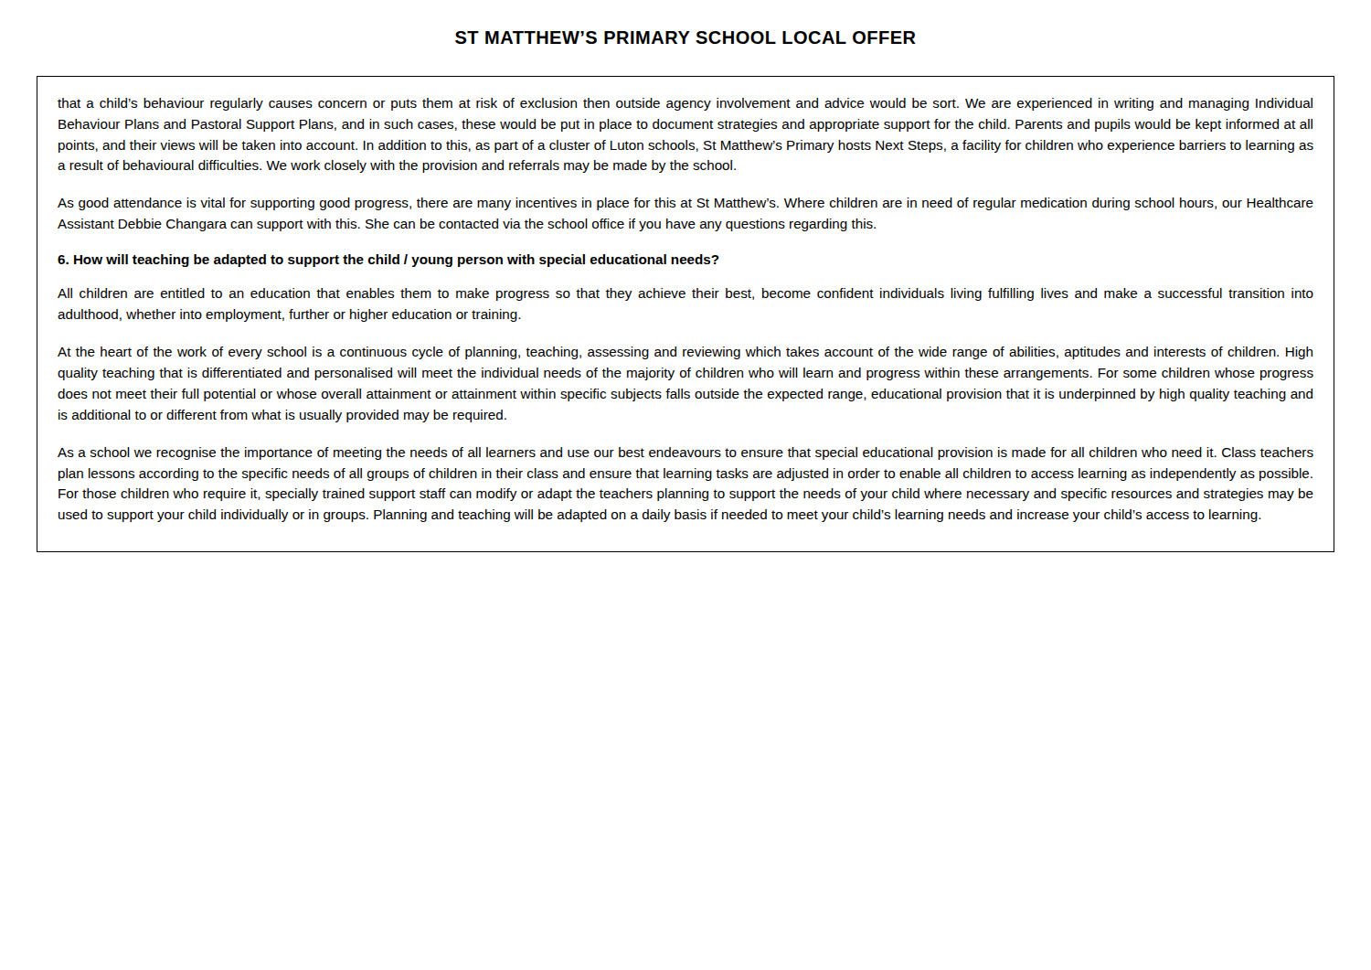ST MATTHEW’S PRIMARY SCHOOL LOCAL OFFER
that a child’s behaviour regularly causes concern or puts them at risk of exclusion then outside agency involvement and advice would be sort. We are experienced in writing and managing Individual Behaviour Plans and Pastoral Support Plans, and in such cases, these would be put in place to document strategies and appropriate support for the child. Parents and pupils would be kept informed at all points, and their views will be taken into account. In addition to this, as part of a cluster of Luton schools, St Matthew’s Primary hosts Next Steps, a facility for children who experience barriers to learning as a result of behavioural difficulties. We work closely with the provision and referrals may be made by the school.
As good attendance is vital for supporting good progress, there are many incentives in place for this at St Matthew’s. Where children are in need of regular medication during school hours, our Healthcare Assistant Debbie Changara can support with this. She can be contacted via the school office if you have any questions regarding this.
6. How will teaching be adapted to support the child / young person with special educational needs?
All children are entitled to an education that enables them to make progress so that they achieve their best, become confident individuals living fulfilling lives and make a successful transition into adulthood, whether into employment, further or higher education or training.
At the heart of the work of every school is a continuous cycle of planning, teaching, assessing and reviewing which takes account of the wide range of abilities, aptitudes and interests of children. High quality teaching that is differentiated and personalised will meet the individual needs of the majority of children who will learn and progress within these arrangements. For some children whose progress does not meet their full potential or whose overall attainment or attainment within specific subjects falls outside the expected range, educational provision that it is underpinned by high quality teaching and is additional to or different from what is usually provided may be required.
As a school we recognise the importance of meeting the needs of all learners and use our best endeavours to ensure that special educational provision is made for all children who need it. Class teachers plan lessons according to the specific needs of all groups of children in their class and ensure that learning tasks are adjusted in order to enable all children to access learning as independently as possible. For those children who require it, specially trained support staff can modify or adapt the teachers planning to support the needs of your child where necessary and specific resources and strategies may be used to support your child individually or in groups. Planning and teaching will be adapted on a daily basis if needed to meet your child’s learning needs and increase your child’s access to learning.